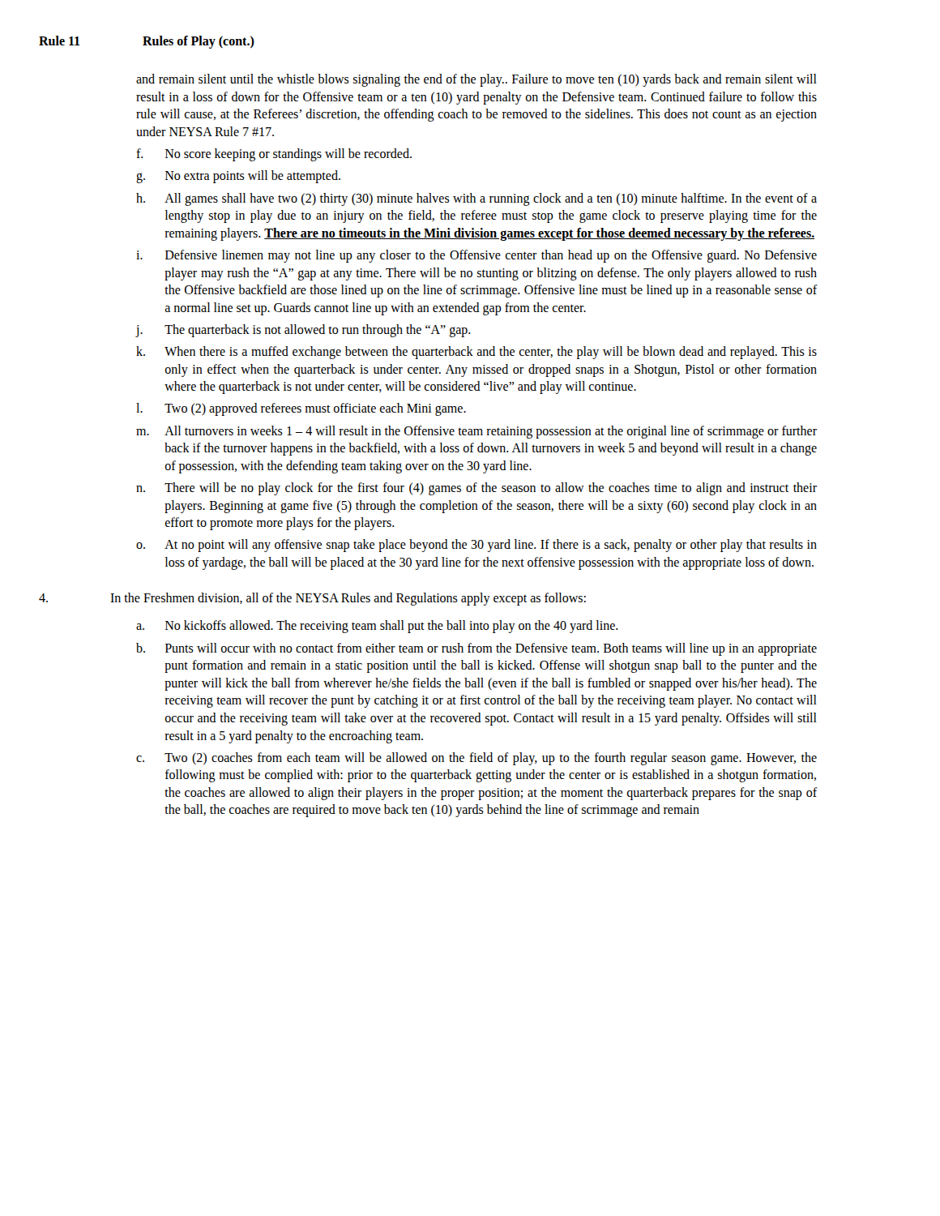Rule 11 Rules of Play (cont.)
and remain silent until the whistle blows signaling the end of the play.. Failure to move ten (10) yards back and remain silent will result in a loss of down for the Offensive team or a ten (10) yard penalty on the Defensive team. Continued failure to follow this rule will cause, at the Referees’ discretion, the offending coach to be removed to the sidelines. This does not count as an ejection under NEYSA Rule 7 #17.
f. No score keeping or standings will be recorded.
g. No extra points will be attempted.
h. All games shall have two (2) thirty (30) minute halves with a running clock and a ten (10) minute halftime. In the event of a lengthy stop in play due to an injury on the field, the referee must stop the game clock to preserve playing time for the remaining players. There are no timeouts in the Mini division games except for those deemed necessary by the referees.
i. Defensive linemen may not line up any closer to the Offensive center than head up on the Offensive guard. No Defensive player may rush the “A” gap at any time. There will be no stunting or blitzing on defense. The only players allowed to rush the Offensive backfield are those lined up on the line of scrimmage. Offensive line must be lined up in a reasonable sense of a normal line set up. Guards cannot line up with an extended gap from the center.
j. The quarterback is not allowed to run through the “A” gap.
k. When there is a muffed exchange between the quarterback and the center, the play will be blown dead and replayed. This is only in effect when the quarterback is under center. Any missed or dropped snaps in a Shotgun, Pistol or other formation where the quarterback is not under center, will be considered “live” and play will continue.
l. Two (2) approved referees must officiate each Mini game.
m. All turnovers in weeks 1 – 4 will result in the Offensive team retaining possession at the original line of scrimmage or further back if the turnover happens in the backfield, with a loss of down. All turnovers in week 5 and beyond will result in a change of possession, with the defending team taking over on the 30 yard line.
n. There will be no play clock for the first four (4) games of the season to allow the coaches time to align and instruct their players. Beginning at game five (5) through the completion of the season, there will be a sixty (60) second play clock in an effort to promote more plays for the players.
o. At no point will any offensive snap take place beyond the 30 yard line. If there is a sack, penalty or other play that results in loss of yardage, the ball will be placed at the 30 yard line for the next offensive possession with the appropriate loss of down.
4. In the Freshmen division, all of the NEYSA Rules and Regulations apply except as follows:
a. No kickoffs allowed. The receiving team shall put the ball into play on the 40 yard line.
b. Punts will occur with no contact from either team or rush from the Defensive team. Both teams will line up in an appropriate punt formation and remain in a static position until the ball is kicked. Offense will shotgun snap ball to the punter and the punter will kick the ball from wherever he/she fields the ball (even if the ball is fumbled or snapped over his/her head). The receiving team will recover the punt by catching it or at first control of the ball by the receiving team player. No contact will occur and the receiving team will take over at the recovered spot. Contact will result in a 15 yard penalty. Offsides will still result in a 5 yard penalty to the encroaching team.
c. Two (2) coaches from each team will be allowed on the field of play, up to the fourth regular season game. However, the following must be complied with: prior to the quarterback getting under the center or is established in a shotgun formation, the coaches are allowed to align their players in the proper position; at the moment the quarterback prepares for the snap of the ball, the coaches are required to move back ten (10) yards behind the line of scrimmage and remain